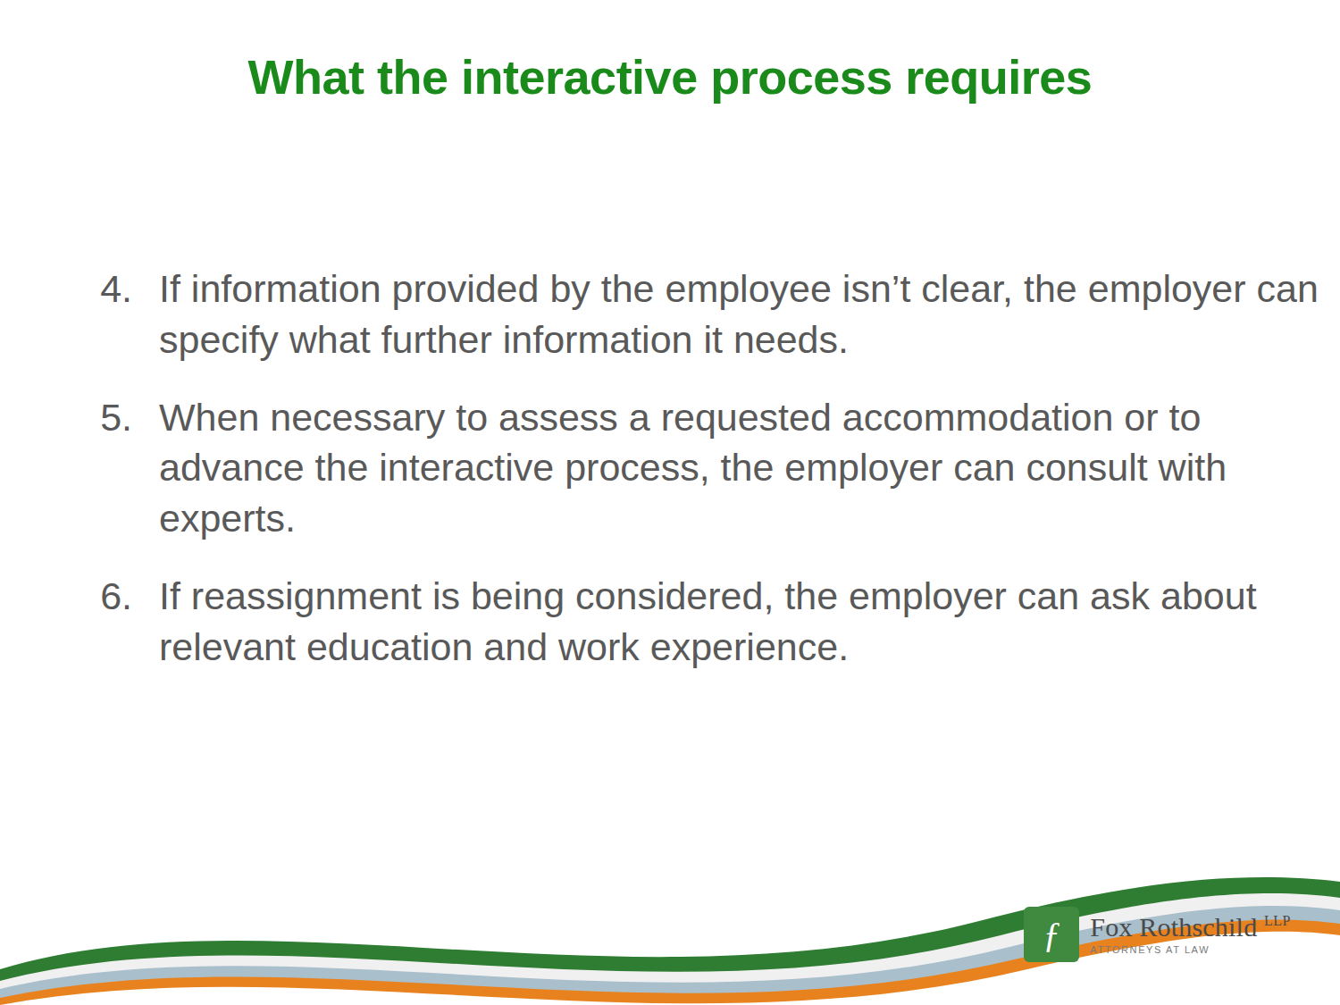What the interactive process requires
If information provided by the employee isn’t clear, the employer can specify what further information it needs.
When necessary to assess a requested accommodation or to advance the interactive process, the employer can consult with experts.
If reassignment is being considered, the employer can ask about relevant education and work experience.
ƒ
Fox Rothschild LLP
ATTORNEYS AT LAW